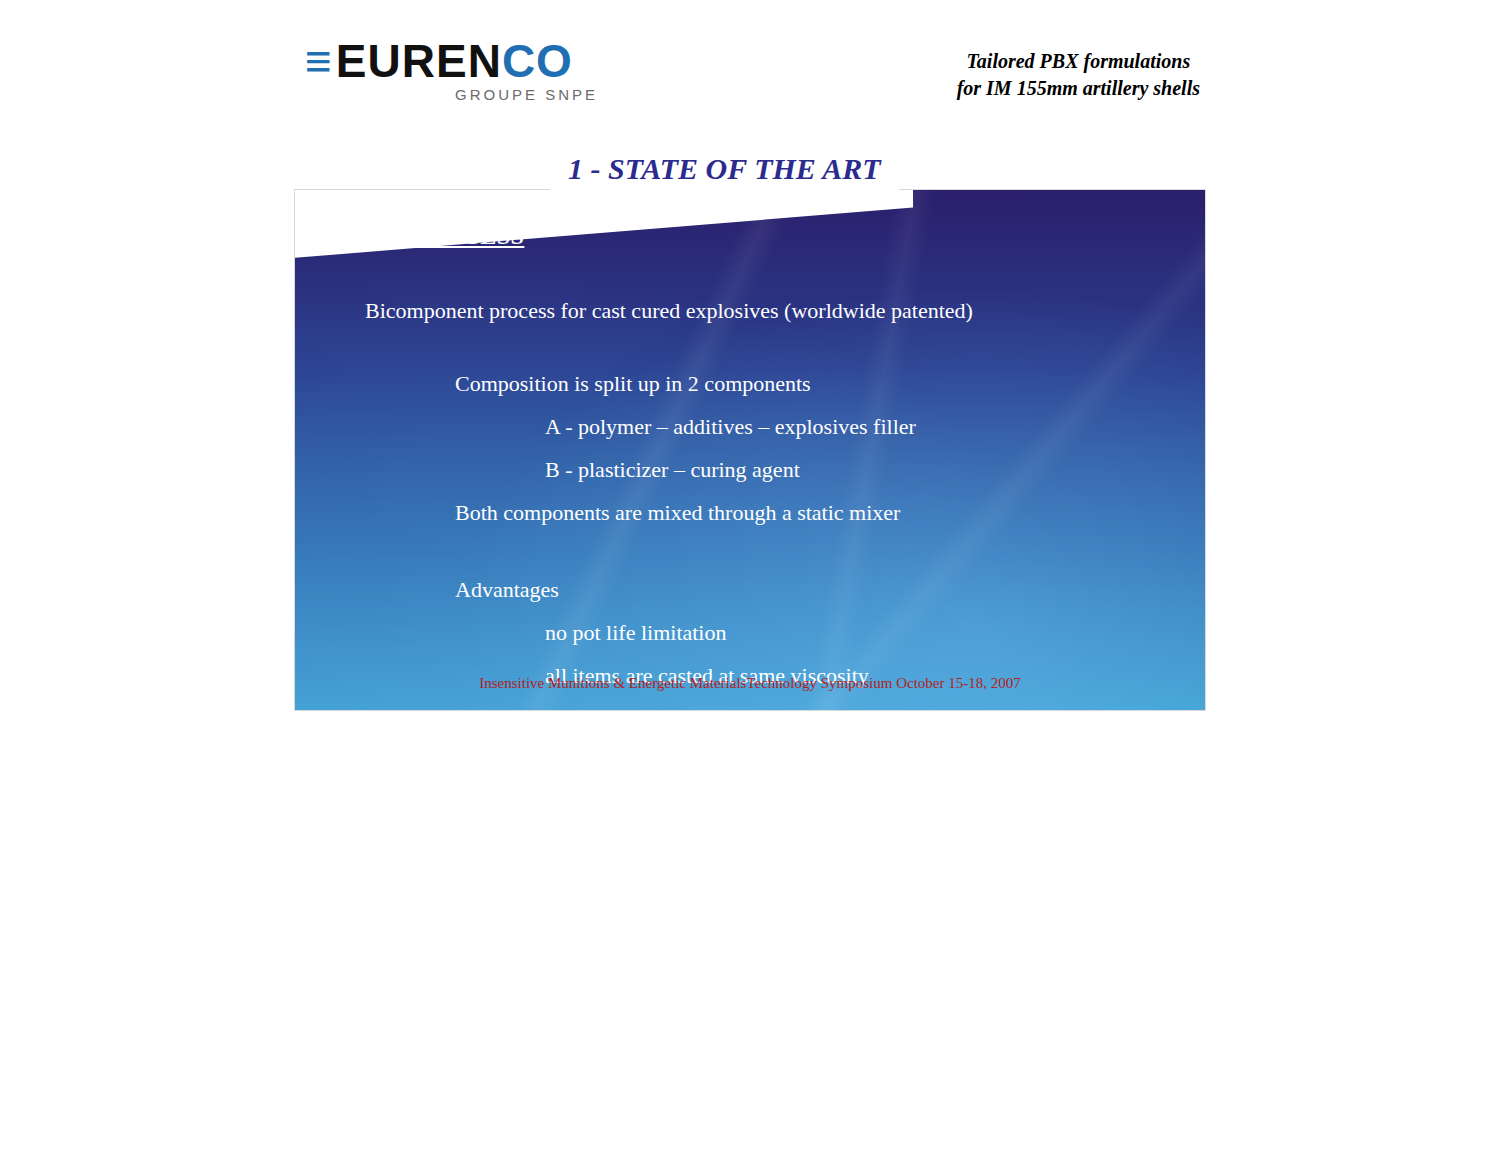≡EURENCO
GROUPE SNPE
Tailored PBX formulations
for IM 155mm artillery shells
1 - STATE OF THE ART
11 - PROCESS
Bicomponent process for cast cured explosives (worldwide patented)
Composition is split up in 2 components
A - polymer – additives – explosives filler
B - plasticizer – curing agent
Both components are mixed through a static mixer
Advantages
no pot life limitation
all items are casted at same viscosity
possibility to reduce curing time to less than 24 hours
Insensitive Munitions & Energetic MaterialsTechnology Symposium October 15-18, 2007